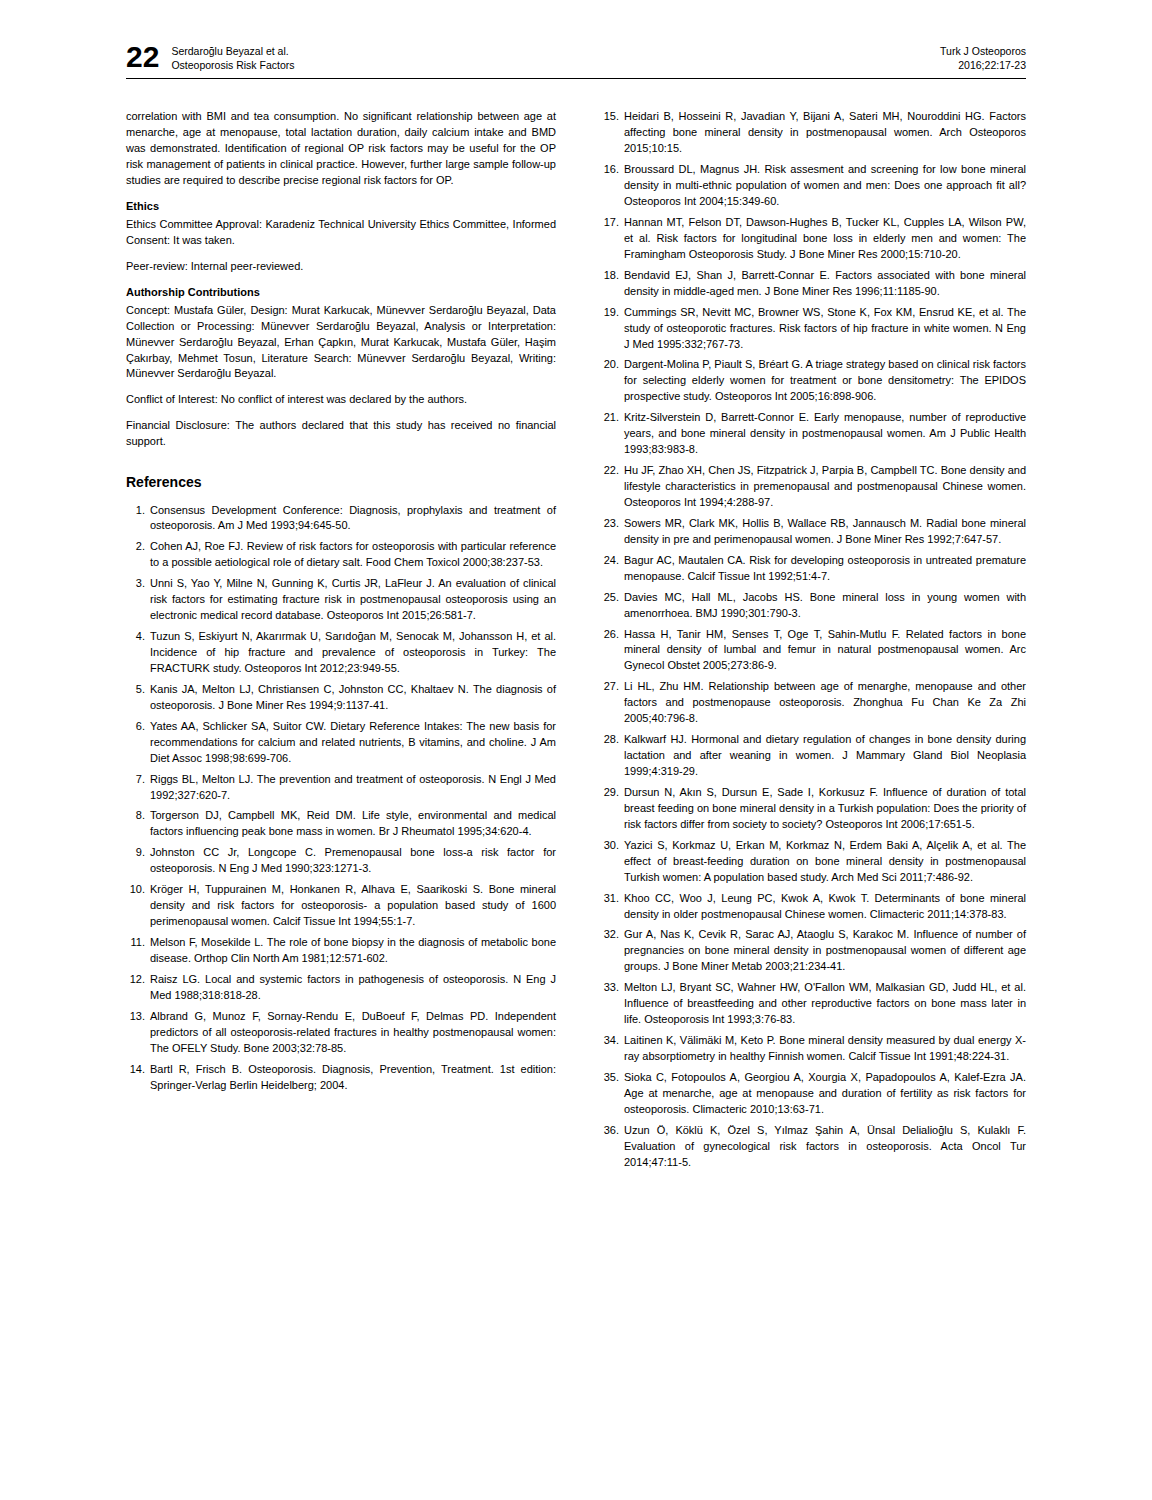22
Serdaroğlu Beyazal et al.
Osteoporosis Risk Factors
Turk J Osteoporos
2016;22:17-23
correlation with BMI and tea consumption. No significant relationship between age at menarche, age at menopause, total lactation duration, daily calcium intake and BMD was demonstrated. Identification of regional OP risk factors may be useful for the OP risk management of patients in clinical practice. However, further large sample follow-up studies are required to describe precise regional risk factors for OP.
Ethics
Ethics Committee Approval: Karadeniz Technical University Ethics Committee, Informed Consent: It was taken.
Peer-review: Internal peer-reviewed.
Authorship Contributions
Concept: Mustafa Güler, Design: Murat Karkucak, Münevver Serdaroğlu Beyazal, Data Collection or Processing: Münevver Serdaroğlu Beyazal, Analysis or Interpretation: Münevver Serdaroğlu Beyazal, Erhan Çapkın, Murat Karkucak, Mustafa Güler, Haşim Çakırbay, Mehmet Tosun, Literature Search: Münevver Serdaroğlu Beyazal, Writing: Münevver Serdaroğlu Beyazal.
Conflict of Interest: No conflict of interest was declared by the authors.
Financial Disclosure: The authors declared that this study has received no financial support.
References
Consensus Development Conference: Diagnosis, prophylaxis and treatment of osteoporosis. Am J Med 1993;94:645-50.
Cohen AJ, Roe FJ. Review of risk factors for osteoporosis with particular reference to a possible aetiological role of dietary salt. Food Chem Toxicol 2000;38:237-53.
Unni S, Yao Y, Milne N, Gunning K, Curtis JR, LaFleur J. An evaluation of clinical risk factors for estimating fracture risk in postmenopausal osteoporosis using an electronic medical record database. Osteoporos Int 2015;26:581-7.
Tuzun S, Eskiyurt N, Akarırmak U, Sarıdoğan M, Senocak M, Johansson H, et al. Incidence of hip fracture and prevalence of osteoporosis in Turkey: The FRACTURK study. Osteoporos Int 2012;23:949-55.
Kanis JA, Melton LJ, Christiansen C, Johnston CC, Khaltaev N. The diagnosis of osteoporosis. J Bone Miner Res 1994;9:1137-41.
Yates AA, Schlicker SA, Suitor CW. Dietary Reference Intakes: The new basis for recommendations for calcium and related nutrients, B vitamins, and choline. J Am Diet Assoc 1998;98:699-706.
Riggs BL, Melton LJ. The prevention and treatment of osteoporosis. N Engl J Med 1992;327:620-7.
Torgerson DJ, Campbell MK, Reid DM. Life style, environmental and medical factors influencing peak bone mass in women. Br J Rheumatol 1995;34:620-4.
Johnston CC Jr, Longcope C. Premenopausal bone loss-a risk factor for osteoporosis. N Eng J Med 1990;323:1271-3.
Kröger H, Tuppurainen M, Honkanen R, Alhava E, Saarikoski S. Bone mineral density and risk factors for osteoporosis- a population based study of 1600 perimenopausal women. Calcif Tissue Int 1994;55:1-7.
Melson F, Mosekilde L. The role of bone biopsy in the diagnosis of metabolic bone disease. Orthop Clin North Am 1981;12:571-602.
Raisz LG. Local and systemic factors in pathogenesis of osteoporosis. N Eng J Med 1988;318:818-28.
Albrand G, Munoz F, Sornay-Rendu E, DuBoeuf F, Delmas PD. Independent predictors of all osteoporosis-related fractures in healthy postmenopausal women: The OFELY Study. Bone 2003;32:78-85.
Bartl R, Frisch B. Osteoporosis. Diagnosis, Prevention, Treatment. 1st edition: Springer-Verlag Berlin Heidelberg; 2004.
Heidari B, Hosseini R, Javadian Y, Bijani A, Sateri MH, Nouroddini HG. Factors affecting bone mineral density in postmenopausal women. Arch Osteoporos 2015;10:15.
Broussard DL, Magnus JH. Risk assesment and screening for low bone mineral density in multi-ethnic population of women and men: Does one approach fit all? Osteoporos Int 2004;15:349-60.
Hannan MT, Felson DT, Dawson-Hughes B, Tucker KL, Cupples LA, Wilson PW, et al. Risk factors for longitudinal bone loss in elderly men and women: The Framingham Osteoporosis Study. J Bone Miner Res 2000;15:710-20.
Bendavid EJ, Shan J, Barrett-Connar E. Factors associated with bone mineral density in middle-aged men. J Bone Miner Res 1996;11:1185-90.
Cummings SR, Nevitt MC, Browner WS, Stone K, Fox KM, Ensrud KE, et al. The study of osteoporotic fractures. Risk factors of hip fracture in white women. N Eng J Med 1995:332;767-73.
Dargent-Molina P, Piault S, Bréart G. A triage strategy based on clinical risk factors for selecting elderly women for treatment or bone densitometry: The EPIDOS prospective study. Osteoporos Int 2005;16:898-906.
Kritz-Silverstein D, Barrett-Connor E. Early menopause, number of reproductive years, and bone mineral density in postmenopausal women. Am J Public Health 1993;83:983-8.
Hu JF, Zhao XH, Chen JS, Fitzpatrick J, Parpia B, Campbell TC. Bone density and lifestyle characteristics in premenopausal and postmenopausal Chinese women. Osteoporos Int 1994;4:288-97.
Sowers MR, Clark MK, Hollis B, Wallace RB, Jannausch M. Radial bone mineral density in pre and perimenopausal women. J Bone Miner Res 1992;7:647-57.
Bagur AC, Mautalen CA. Risk for developing osteoporosis in untreated premature menopause. Calcif Tissue Int 1992;51:4-7.
Davies MC, Hall ML, Jacobs HS. Bone mineral loss in young women with amenorrhoea. BMJ 1990;301:790-3.
Hassa H, Tanir HM, Senses T, Oge T, Sahin-Mutlu F. Related factors in bone mineral density of lumbal and femur in natural postmenopausal women. Arc Gynecol Obstet 2005;273:86-9.
Li HL, Zhu HM. Relationship between age of menarghe, menopause and other factors and postmenopause osteoporosis. Zhonghua Fu Chan Ke Za Zhi 2005;40:796-8.
Kalkwarf HJ. Hormonal and dietary regulation of changes in bone density during lactation and after weaning in women. J Mammary Gland Biol Neoplasia 1999;4:319-29.
Dursun N, Akın S, Dursun E, Sade I, Korkusuz F. Influence of duration of total breast feeding on bone mineral density in a Turkish population: Does the priority of risk factors differ from society to society? Osteoporos Int 2006;17:651-5.
Yazici S, Korkmaz U, Erkan M, Korkmaz N, Erdem Baki A, Alçelik A, et al. The effect of breast-feeding duration on bone mineral density in postmenopausal Turkish women: A population based study. Arch Med Sci 2011;7:486-92.
Khoo CC, Woo J, Leung PC, Kwok A, Kwok T. Determinants of bone mineral density in older postmenopausal Chinese women. Climacteric 2011;14:378-83.
Gur A, Nas K, Cevik R, Sarac AJ, Ataoglu S, Karakoc M. Influence of number of pregnancies on bone mineral density in postmenopausal women of different age groups. J Bone Miner Metab 2003;21:234-41.
Melton LJ, Bryant SC, Wahner HW, O'Fallon WM, Malkasian GD, Judd HL, et al. Influence of breastfeeding and other reproductive factors on bone mass later in life. Osteoporosis Int 1993;3:76-83.
Laitinen K, Välimäki M, Keto P. Bone mineral density measured by dual energy X-ray absorptiometry in healthy Finnish women. Calcif Tissue Int 1991;48:224-31.
Sioka C, Fotopoulos A, Georgiou A, Xourgia X, Papadopoulos A, Kalef-Ezra JA. Age at menarche, age at menopause and duration of fertility as risk factors for osteoporosis. Climacteric 2010;13:63-71.
Uzun Ö, Köklü K, Özel S, Yılmaz Şahin A, Ünsal Delialioğlu S, Kulaklı F. Evaluation of gynecological risk factors in osteoporosis. Acta Oncol Tur 2014;47:11-5.